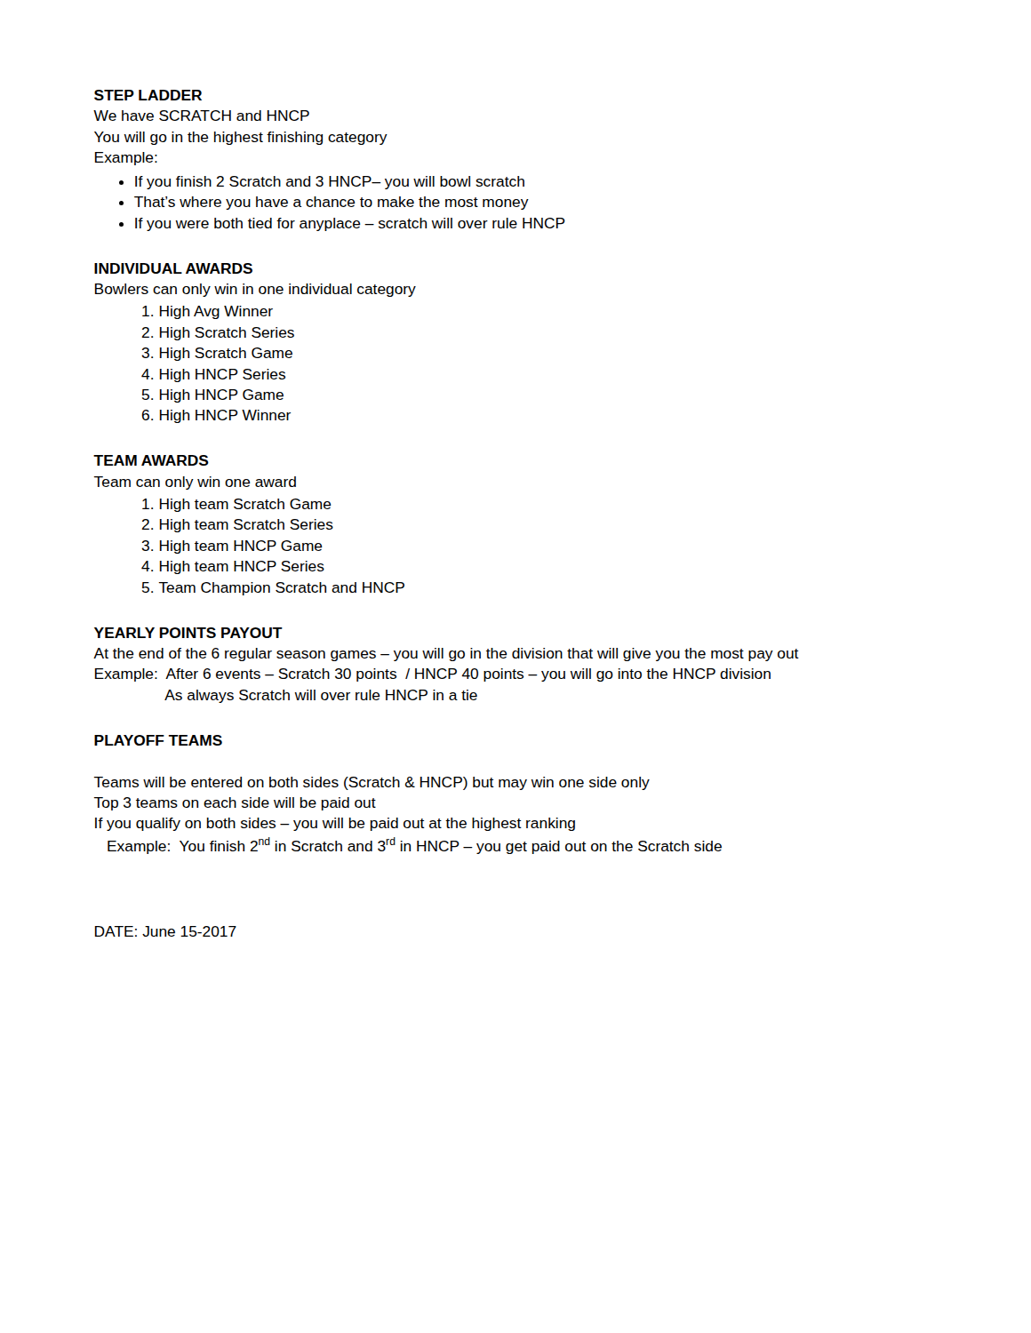STEP LADDER
We have SCRATCH and HNCP
You will go in the highest finishing category
Example:
If you finish 2 Scratch and 3 HNCP– you will bowl scratch
That’s where you have a chance to make the most money
If you were both tied for anyplace – scratch will over rule HNCP
INDIVIDUAL AWARDS
Bowlers can only win in one individual category
High Avg Winner
High Scratch Series
High Scratch Game
High HNCP Series
High HNCP Game
High HNCP Winner
TEAM AWARDS
Team can only win one award
High team Scratch Game
High team Scratch Series
High team HNCP Game
High team HNCP Series
Team Champion Scratch and HNCP
YEARLY POINTS PAYOUT
At the end of the 6 regular season games – you will go in the division that will give you the most pay out
Example: After 6 events – Scratch 30 points / HNCP 40 points – you will go into the HNCP division
As always Scratch will over rule HNCP in a tie
PLAYOFF TEAMS
Teams will be entered on both sides (Scratch & HNCP) but may win one side only
Top 3 teams on each side will be paid out
If you qualify on both sides – you will be paid out at the highest ranking
Example: You finish 2nd in Scratch and 3rd in HNCP – you get paid out on the Scratch side
DATE: June 15-2017